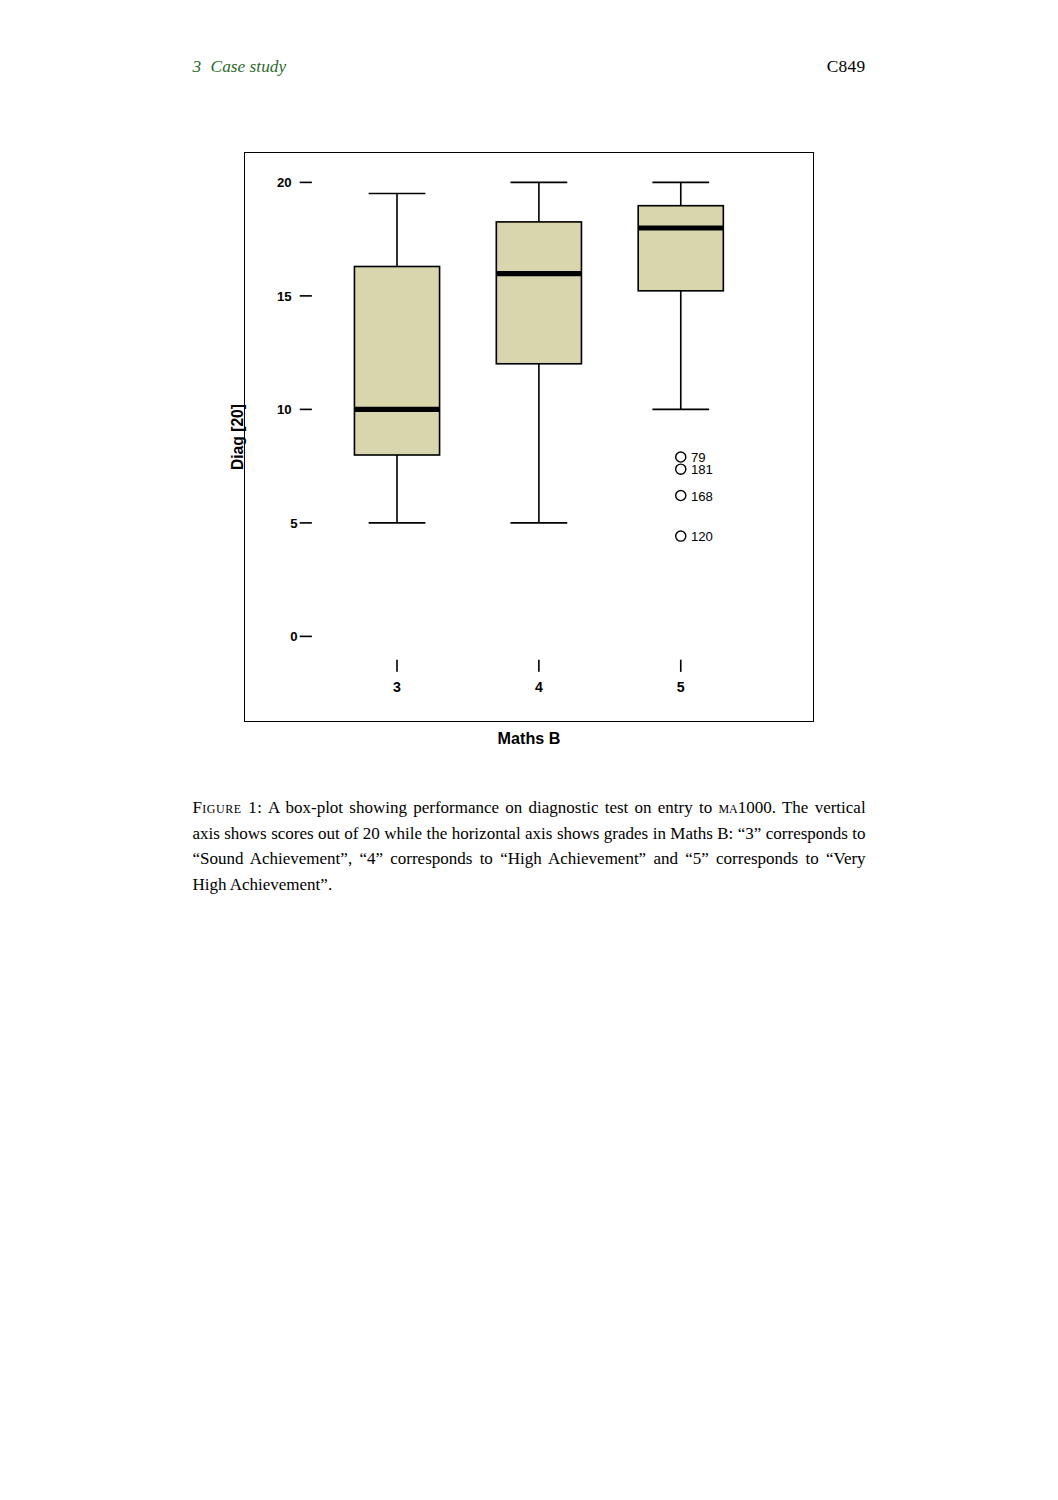3 Case study
C849
Diag [20] 20 15 10 5 0 3 4 5 79 181 168 120
Maths B
Figure 1: A box-plot showing performance on diagnostic test on entry to ma1000. The vertical axis shows scores out of 20 while the horizontal axis shows grades in Maths B: “3” corresponds to “Sound Achievement”, “4” corresponds to “High Achievement” and “5” corresponds to “Very High Achievement”.